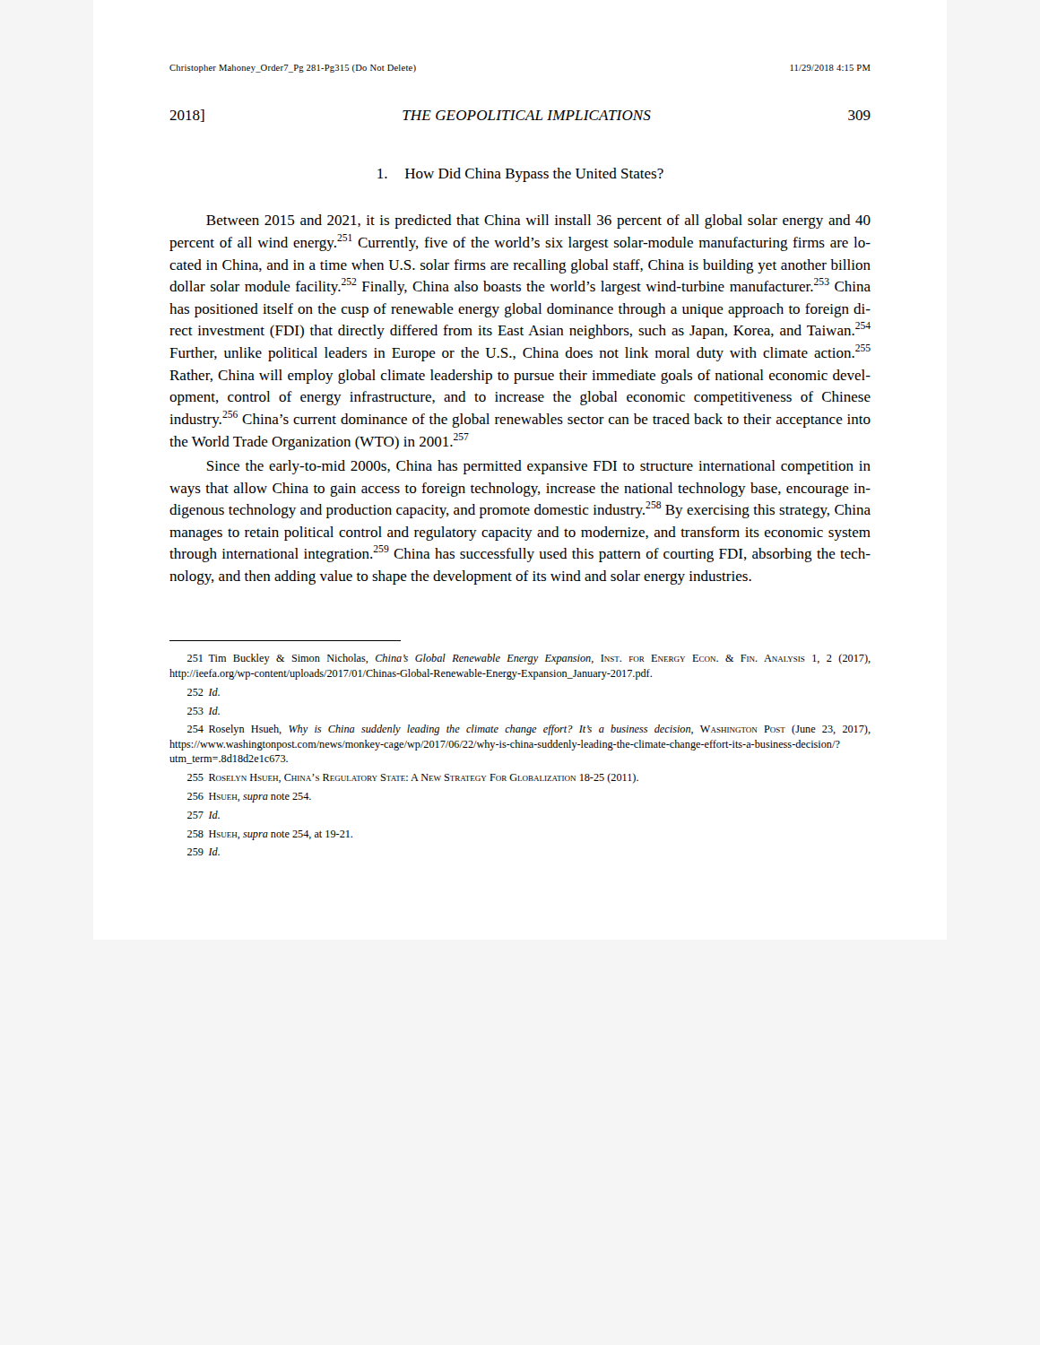Christopher Mahoney_Order7_Pg 281-Pg315 (Do Not Delete) 11/29/2018 4:15 PM
2018] THE GEOPOLITICAL IMPLICATIONS 309
1. How Did China Bypass the United States?
Between 2015 and 2021, it is predicted that China will install 36 percent of all global solar energy and 40 percent of all wind energy.251 Currently, five of the world’s six largest solar-module manufacturing firms are located in China, and in a time when U.S. solar firms are recalling global staff, China is building yet another billion dollar solar module facility.252 Finally, China also boasts the world’s largest wind-turbine manufacturer.253 China has positioned itself on the cusp of renewable energy global dominance through a unique approach to foreign direct investment (FDI) that directly differed from its East Asian neighbors, such as Japan, Korea, and Taiwan.254 Further, unlike political leaders in Europe or the U.S., China does not link moral duty with climate action.255 Rather, China will employ global climate leadership to pursue their immediate goals of national economic development, control of energy infrastructure, and to increase the global economic competitiveness of Chinese industry.256 China’s current dominance of the global renewables sector can be traced back to their acceptance into the World Trade Organization (WTO) in 2001.257
Since the early-to-mid 2000s, China has permitted expansive FDI to structure international competition in ways that allow China to gain access to foreign technology, increase the national technology base, encourage indigenous technology and production capacity, and promote domestic industry.258 By exercising this strategy, China manages to retain political control and regulatory capacity and to modernize, and transform its economic system through international integration.259 China has successfully used this pattern of courting FDI, absorbing the technology, and then adding value to shape the development of its wind and solar energy industries.
251 Tim Buckley & Simon Nicholas, China’s Global Renewable Energy Expansion, Inst. for Energy Econ. & Fin. Analysis 1, 2 (2017), http://ieefa.org/wp-content/uploads/2017/01/Chinas-Global-Renewable-Energy-Expansion_January-2017.pdf.
252 Id.
253 Id.
254 Roselyn Hsueh, Why is China suddenly leading the climate change effort? It’s a business decision, Washington Post (June 23, 2017), https://www.washingtonpost.com/news/monkey-cage/wp/2017/06/22/why-is-china-suddenly-leading-the-climate-change-effort-its-a-business-decision/?utm_term=.8d18d2e1c673.
255 Roselyn Hsueh, China’s Regulatory State: A New Strategy For Globalization 18-25 (2011).
256 Hsueh, supra note 254.
257 Id.
258 Hsueh, supra note 254, at 19-21.
259 Id.